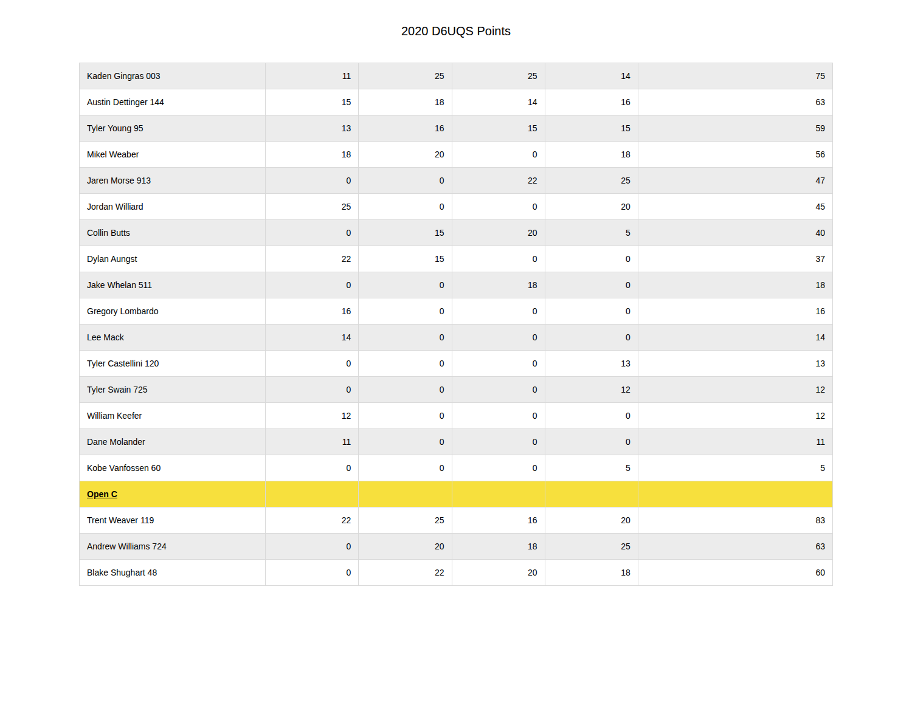2020 D6UQS Points
| Kaden Gingras 003 | 11 | 25 | 25 | 14 | 75 |
| Austin Dettinger 144 | 15 | 18 | 14 | 16 | 63 |
| Tyler Young 95 | 13 | 16 | 15 | 15 | 59 |
| Mikel Weaber | 18 | 20 | 0 | 18 | 56 |
| Jaren Morse 913 | 0 | 0 | 22 | 25 | 47 |
| Jordan Williard | 25 | 0 | 0 | 20 | 45 |
| Collin Butts | 0 | 15 | 20 | 5 | 40 |
| Dylan Aungst | 22 | 15 | 0 | 0 | 37 |
| Jake Whelan 511 | 0 | 0 | 18 | 0 | 18 |
| Gregory Lombardo | 16 | 0 | 0 | 0 | 16 |
| Lee Mack | 14 | 0 | 0 | 0 | 14 |
| Tyler Castellini 120 | 0 | 0 | 0 | 13 | 13 |
| Tyler Swain 725 | 0 | 0 | 0 | 12 | 12 |
| William Keefer | 12 | 0 | 0 | 0 | 12 |
| Dane Molander | 11 | 0 | 0 | 0 | 11 |
| Kobe Vanfossen 60 | 0 | 0 | 0 | 5 | 5 |
| Open C | | | | | |
| Trent Weaver 119 | 22 | 25 | 16 | 20 | 83 |
| Andrew Williams 724 | 0 | 20 | 18 | 25 | 63 |
| Blake Shughart 48 | 0 | 22 | 20 | 18 | 60 |